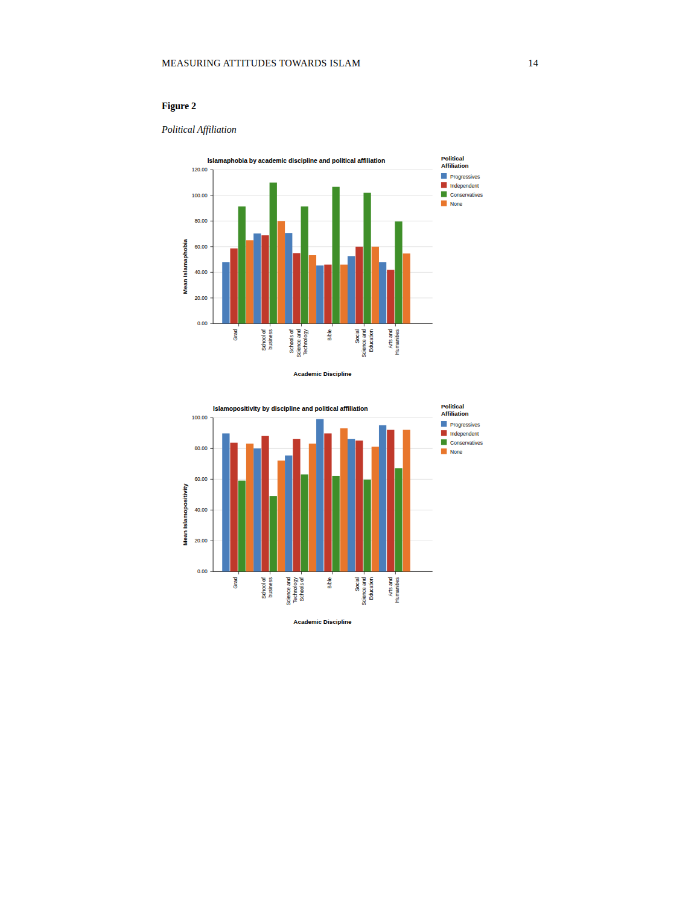Measuring Attitudes Towards Islam 14
Figure 2
Political Affiliation
Islamaphobia by academic discipline and political affiliation Islamaphobia by academic discipline and political affiliation Political Affiliation Progressives Independent Conservatives None 120.00 100.00 80.00 60.00 40.00 20.00 0.00 Mean Islamaphobia Group 1: Grad (center 115) Grad School of business Schools of Science and Technology Bible Social Science and Education Arts and Humanities Academic Discipline
Islamopositivity by discipline and political affiliation Islamopositivity by discipline and political affiliation Political Affiliation Progressives Independent Conservatives None 100.00 80.00 60.00 40.00 20.00 0.00 Mean Islamopositivity Grad School of business Science and Technology Schools of Bible Social Science and Education Arts and Humanities Academic Discipline